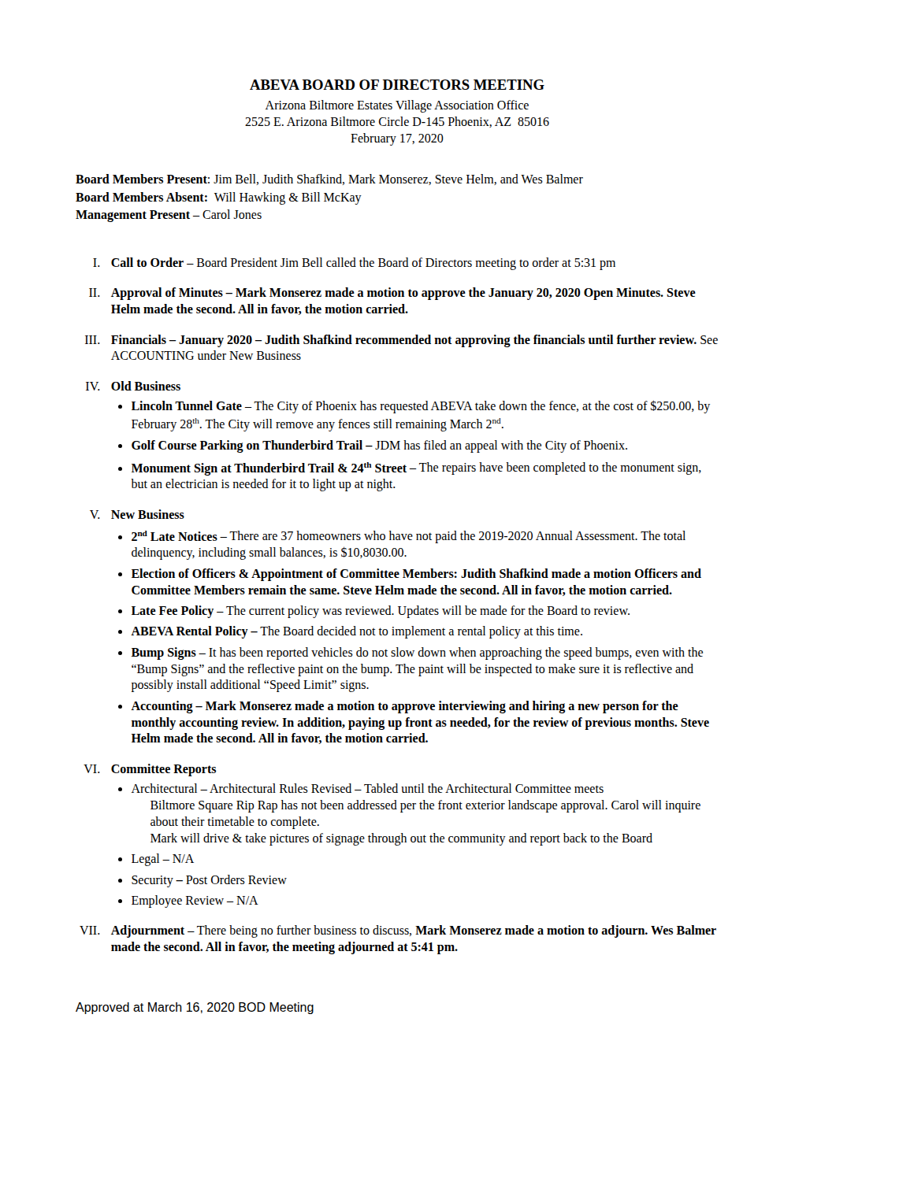ABEVA BOARD OF DIRECTORS MEETING
Arizona Biltmore Estates Village Association Office
2525 E. Arizona Biltmore Circle D-145 Phoenix, AZ 85016
February 17, 2020
Board Members Present: Jim Bell, Judith Shafkind, Mark Monserez, Steve Helm, and Wes Balmer
Board Members Absent: Will Hawking & Bill McKay
Management Present – Carol Jones
Call to Order – Board President Jim Bell called the Board of Directors meeting to order at 5:31 pm
Approval of Minutes – Mark Monserez made a motion to approve the January 20, 2020 Open Minutes. Steve Helm made the second. All in favor, the motion carried.
Financials – January 2020 – Judith Shafkind recommended not approving the financials until further review. See ACCOUNTING under New Business
Old Business
Lincoln Tunnel Gate – The City of Phoenix has requested ABEVA take down the fence, at the cost of $250.00, by February 28th. The City will remove any fences still remaining March 2nd.
Golf Course Parking on Thunderbird Trail – JDM has filed an appeal with the City of Phoenix.
Monument Sign at Thunderbird Trail & 24th Street – The repairs have been completed to the monument sign, but an electrician is needed for it to light up at night.
New Business
2nd Late Notices – There are 37 homeowners who have not paid the 2019-2020 Annual Assessment. The total delinquency, including small balances, is $10,8030.00.
Election of Officers & Appointment of Committee Members: Judith Shafkind made a motion Officers and Committee Members remain the same. Steve Helm made the second. All in favor, the motion carried.
Late Fee Policy – The current policy was reviewed. Updates will be made for the Board to review.
ABEVA Rental Policy – The Board decided not to implement a rental policy at this time.
Bump Signs – It has been reported vehicles do not slow down when approaching the speed bumps, even with the “Bump Signs” and the reflective paint on the bump. The paint will be inspected to make sure it is reflective and possibly install additional “Speed Limit” signs.
Accounting – Mark Monserez made a motion to approve interviewing and hiring a new person for the monthly accounting review. In addition, paying up front as needed, for the review of previous months. Steve Helm made the second. All in favor, the motion carried.
Committee Reports
Architectural – Architectural Rules Revised – Tabled until the Architectural Committee meets Biltmore Square Rip Rap has not been addressed per the front exterior landscape approval. Carol will inquire about their timetable to complete. Mark will drive & take pictures of signage through out the community and report back to the Board
Legal – N/A
Security – Post Orders Review
Employee Review – N/A
Adjournment – There being no further business to discuss, Mark Monserez made a motion to adjourn. Wes Balmer made the second. All in favor, the meeting adjourned at 5:41 pm.
Approved at March 16, 2020 BOD Meeting